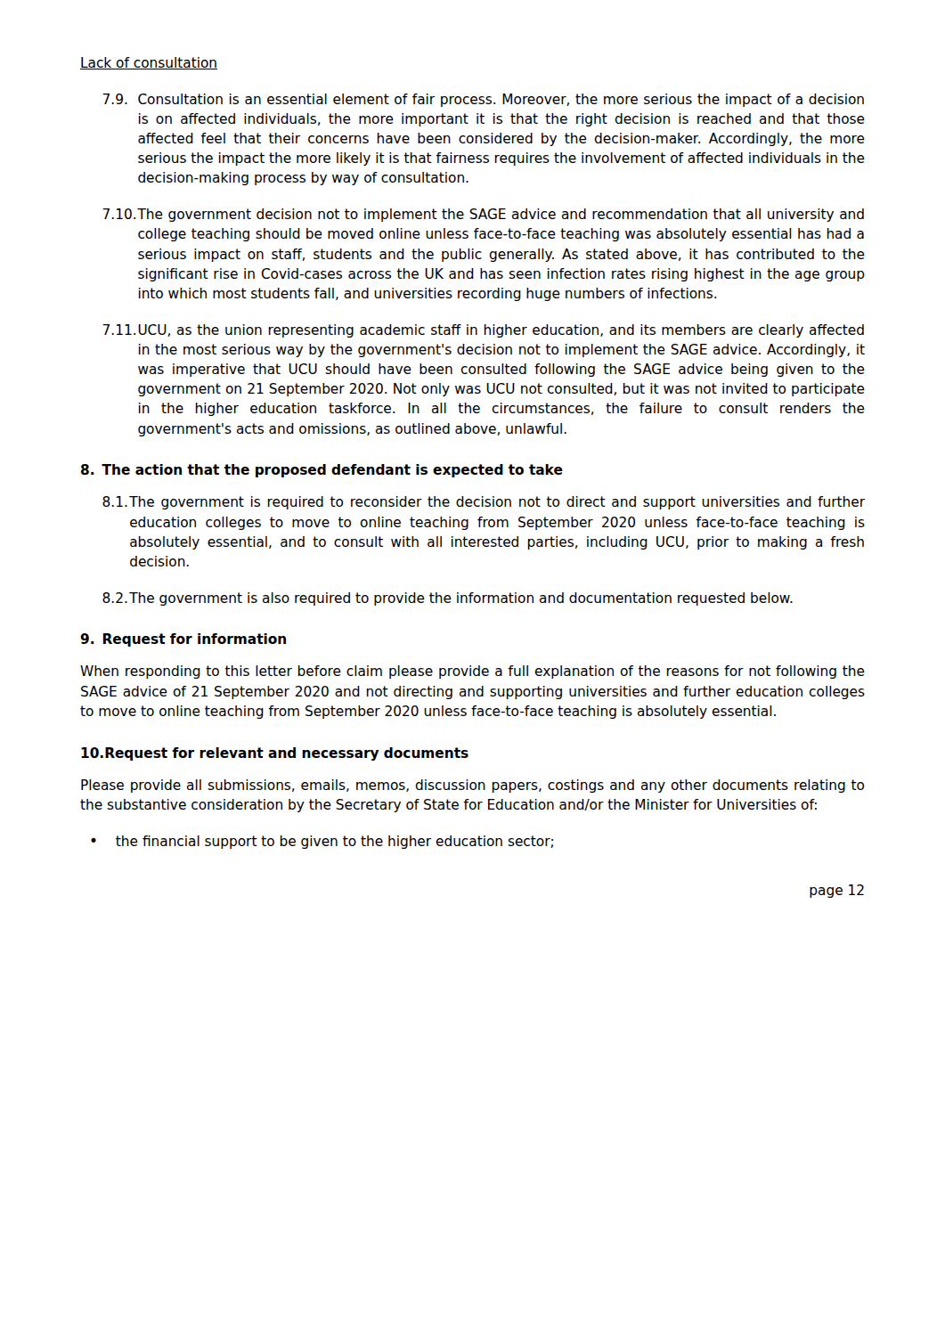Lack of consultation
7.9.
Consultation is an essential element of fair process. Moreover, the more serious the impact of a decision is on affected individuals, the more important it is that the right decision is reached and that those affected feel that their concerns have been considered by the decision-maker. Accordingly, the more serious the impact the more likely it is that fairness requires the involvement of affected individuals in the decision-making process by way of consultation.
7.10.
The government decision not to implement the SAGE advice and recommendation that all university and college teaching should be moved online unless face-to-face teaching was absolutely essential has had a serious impact on staff, students and the public generally. As stated above, it has contributed to the significant rise in Covid-cases across the UK and has seen infection rates rising highest in the age group into which most students fall, and universities recording huge numbers of infections.
7.11.
UCU, as the union representing academic staff in higher education, and its members are clearly affected in the most serious way by the government's decision not to implement the SAGE advice. Accordingly, it was imperative that UCU should have been consulted following the SAGE advice being given to the government on 21 September 2020. Not only was UCU not consulted, but it was not invited to participate in the higher education taskforce. In all the circumstances, the failure to consult renders the government's acts and omissions, as outlined above, unlawful.
8.
The action that the proposed defendant is expected to take
8.1.
The government is required to reconsider the decision not to direct and support universities and further education colleges to move to online teaching from September 2020 unless face-to-face teaching is absolutely essential, and to consult with all interested parties, including UCU, prior to making a fresh decision.
8.2.
The government is also required to provide the information and documentation requested below.
9.
Request for information
When responding to this letter before claim please provide a full explanation of the reasons for not following the SAGE advice of 21 September 2020 and not directing and supporting universities and further education colleges to move to online teaching from September 2020 unless face-to-face teaching is absolutely essential.
10.
Request for relevant and necessary documents
Please provide all submissions, emails, memos, discussion papers, costings and any other documents relating to the substantive consideration by the Secretary of State for Education and/or the Minister for Universities of:
the financial support to be given to the higher education sector;
page 12